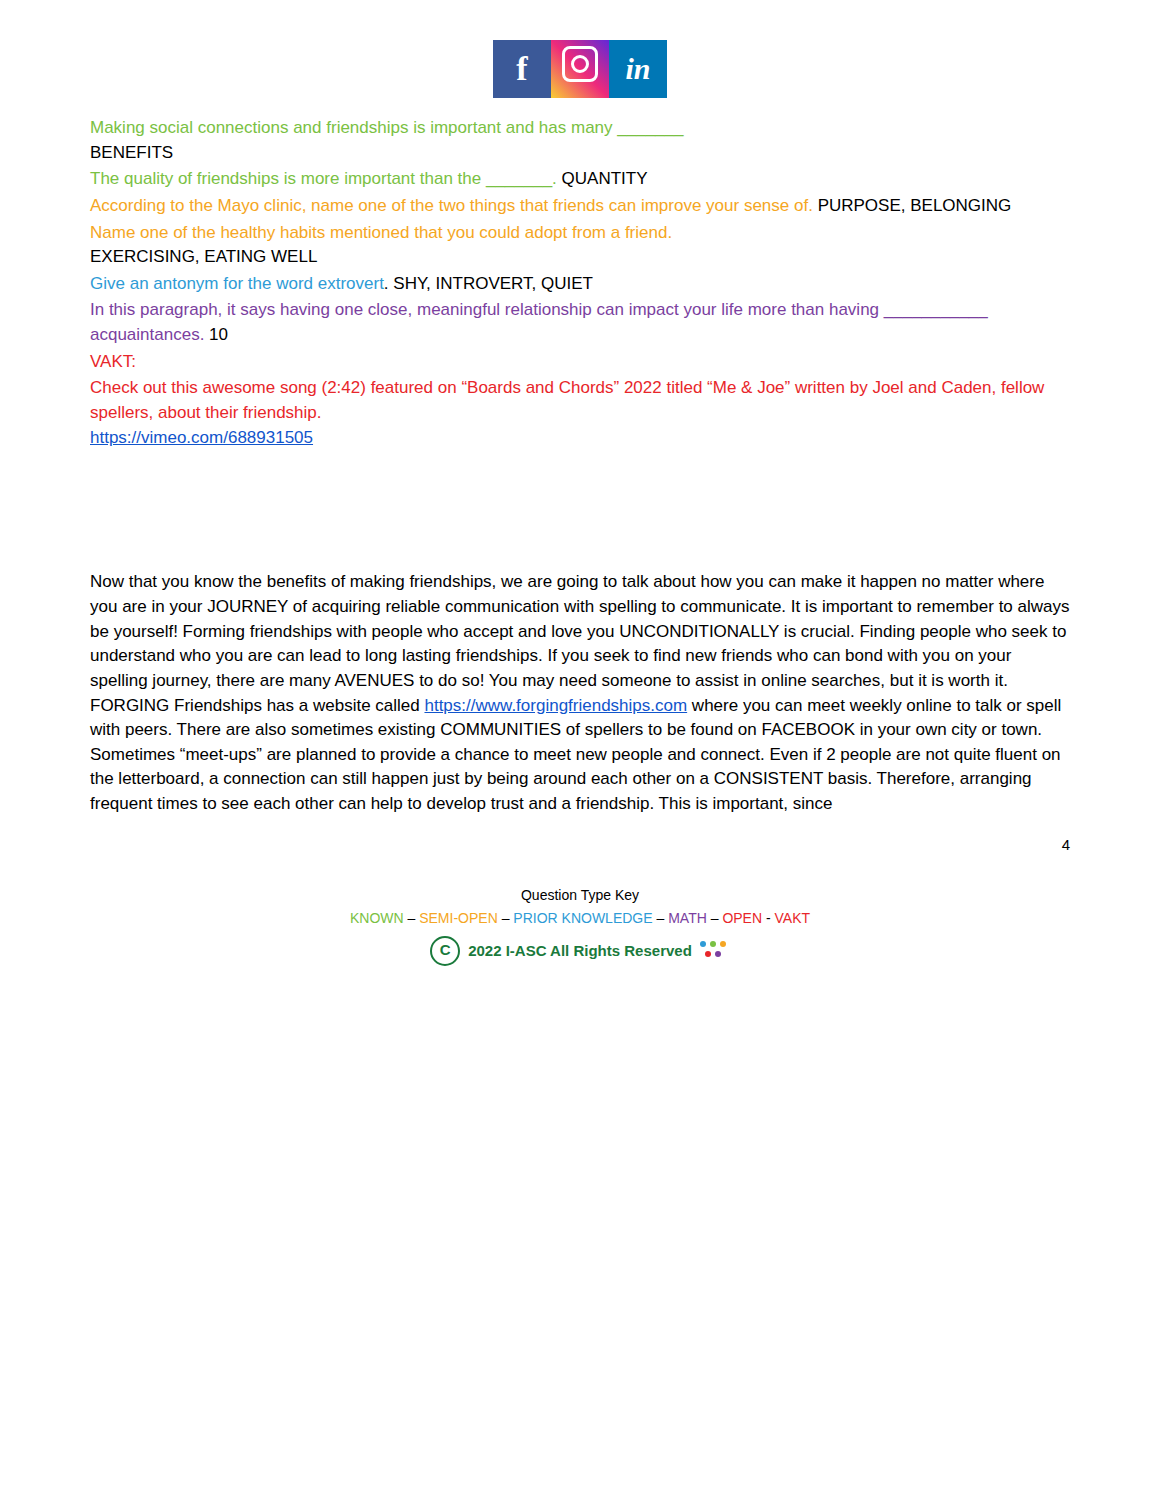f in
Making social connections and friendships is important and has many _______
BENEFITS
The quality of friendships is more important than the _______. QUANTITY
According to the Mayo clinic, name one of the two things that friends can improve your sense of. PURPOSE, BELONGING
Name one of the healthy habits mentioned that you could adopt from a friend.
EXERCISING, EATING WELL
Give an antonym for the word extrovert. SHY, INTROVERT, QUIET
In this paragraph, it says having one close, meaningful relationship can impact your life more than having ___________ acquaintances. 10
VAKT:
Check out this awesome song (2:42) featured on “Boards and Chords” 2022 titled “Me & Joe” written by Joel and Caden, fellow spellers, about their friendship.
https://vimeo.com/688931505
Now that you know the benefits of making friendships, we are going to talk about how you can make it happen no matter where you are in your JOURNEY of acquiring reliable communication with spelling to communicate. It is important to remember to always be yourself! Forming friendships with people who accept and love you UNCONDITIONALLY is crucial. Finding people who seek to understand who you are can lead to long lasting friendships. If you seek to find new friends who can bond with you on your spelling journey, there are many AVENUES to do so! You may need someone to assist in online searches, but it is worth it. FORGING Friendships has a website called https://www.forgingfriendships.com where you can meet weekly online to talk or spell with peers. There are also sometimes existing COMMUNITIES of spellers to be found on FACEBOOK in your own city or town. Sometimes “meet-ups” are planned to provide a chance to meet new people and connect. Even if 2 people are not quite fluent on the letterboard, a connection can still happen just by being around each other on a CONSISTENT basis. Therefore, arranging frequent times to see each other can help to develop trust and a friendship. This is important, since
4
Question Type Key
KNOWN – SEMI-OPEN – PRIOR KNOWLEDGE – MATH – OPEN - VAKT
C 2022 I-ASC All Rights Reserved